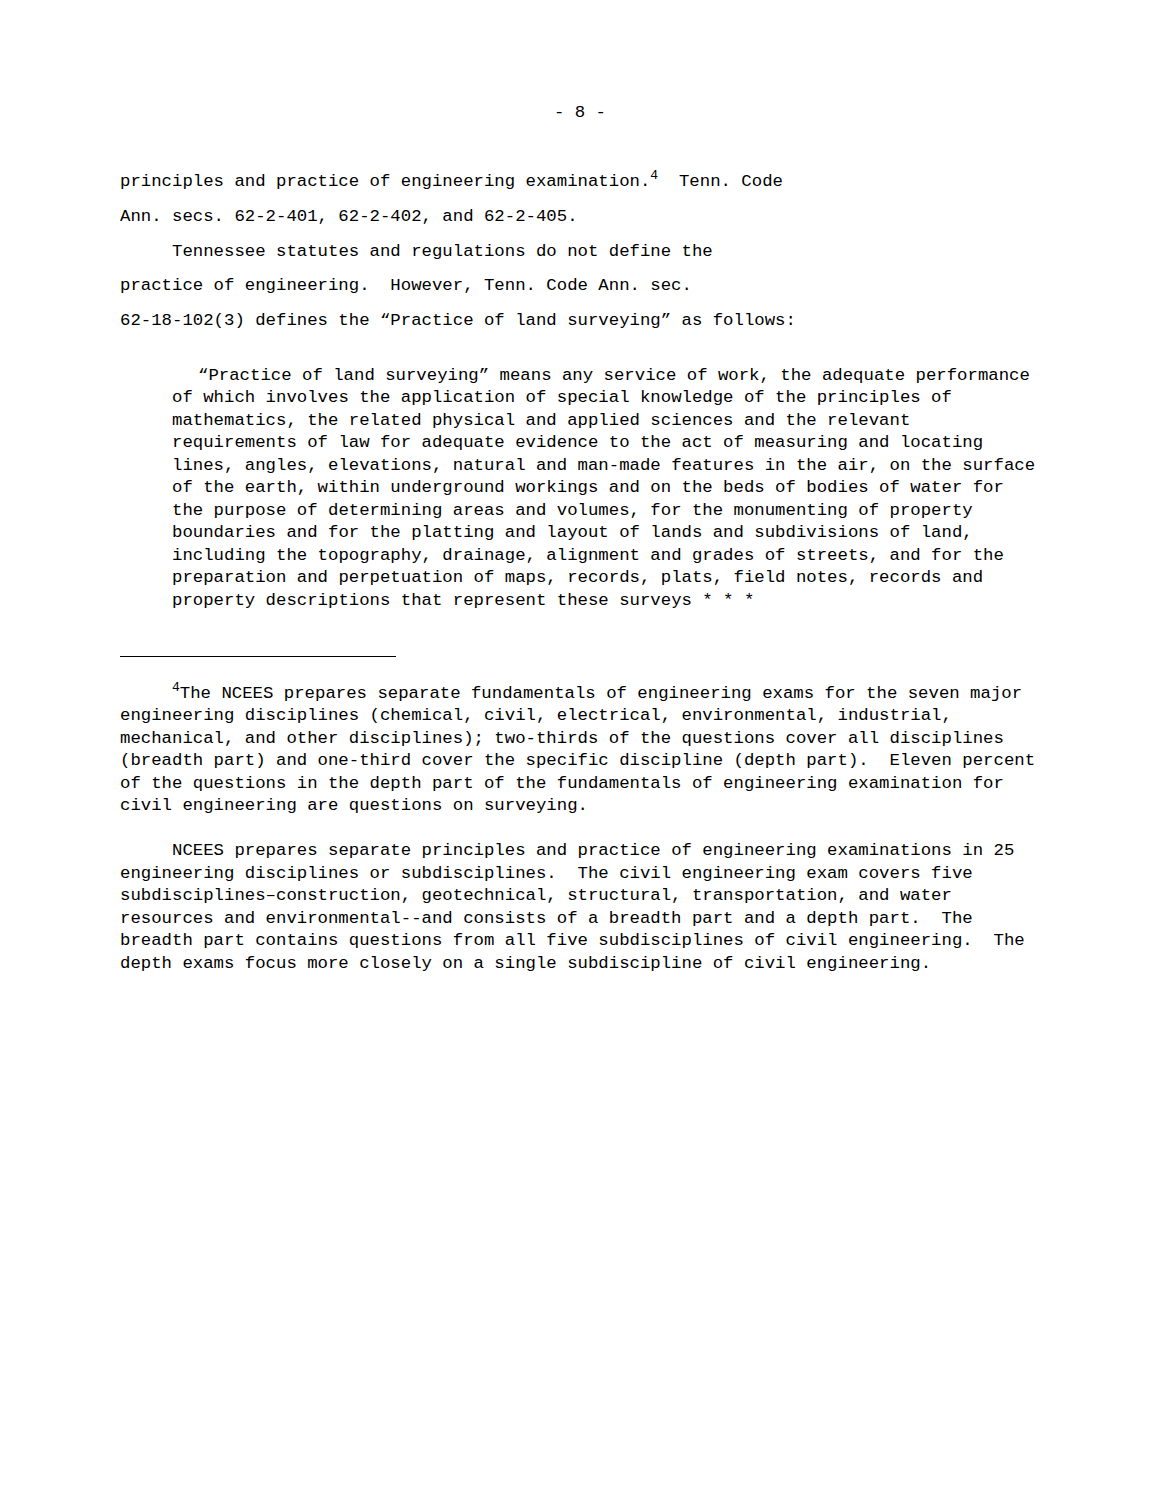- 8 -
principles and practice of engineering examination.4 Tenn. Code
Ann. secs. 62-2-401, 62-2-402, and 62-2-405.
Tennessee statutes and regulations do not define the
practice of engineering. However, Tenn. Code Ann. sec.
62-18-102(3) defines the “Practice of land surveying” as follows:
“Practice of land surveying” means any service of work, the adequate performance of which involves the application of special knowledge of the principles of mathematics, the related physical and applied sciences and the relevant requirements of law for adequate evidence to the act of measuring and locating lines, angles, elevations, natural and man-made features in the air, on the surface of the earth, within underground workings and on the beds of bodies of water for the purpose of determining areas and volumes, for the monumenting of property boundaries and for the platting and layout of lands and subdivisions of land, including the topography, drainage, alignment and grades of streets, and for the preparation and perpetuation of maps, records, plats, field notes, records and property descriptions that represent these surveys * * *
4The NCEES prepares separate fundamentals of engineering exams for the seven major engineering disciplines (chemical, civil, electrical, environmental, industrial, mechanical, and other disciplines); two-thirds of the questions cover all disciplines (breadth part) and one-third cover the specific discipline (depth part). Eleven percent of the questions in the depth part of the fundamentals of engineering examination for civil engineering are questions on surveying.
NCEES prepares separate principles and practice of engineering examinations in 25 engineering disciplines or subdisciplines. The civil engineering exam covers five subdisciplines–construction, geotechnical, structural, transportation, and water resources and environmental--and consists of a breadth part and a depth part. The breadth part contains questions from all five subdisciplines of civil engineering. The depth exams focus more closely on a single subdiscipline of civil engineering.